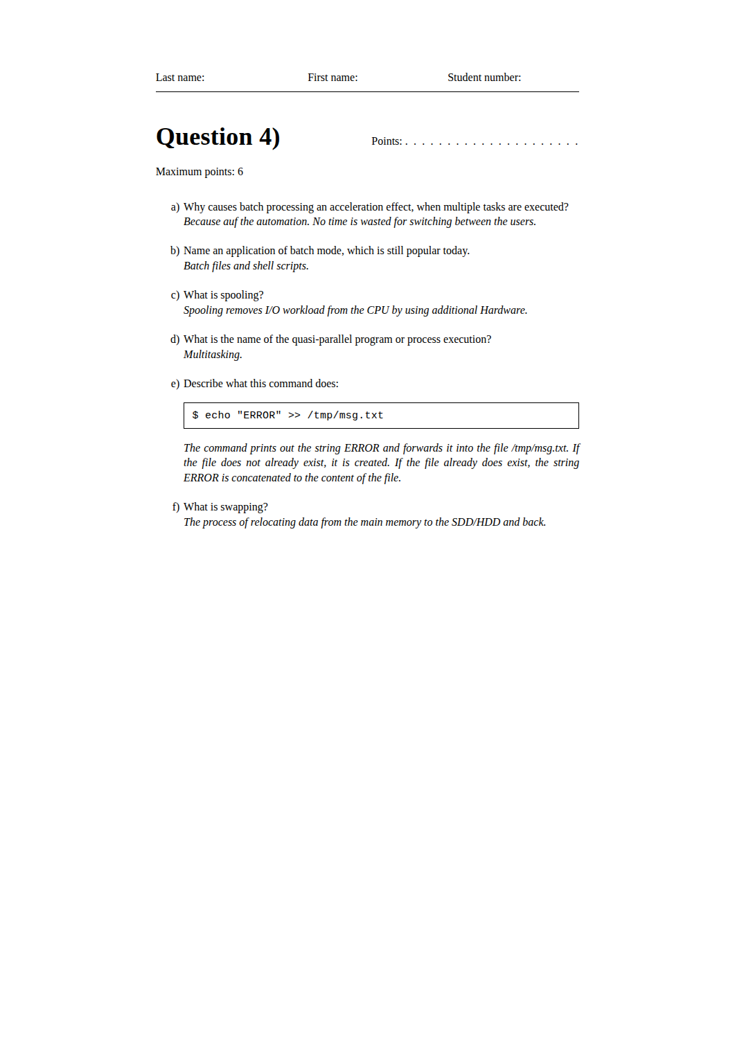Last name:
First name:
Student number:
Question 4)
Points: . . . . . . . . . . . . . . . . . . . . .
Maximum points: 6
Why causes batch processing an acceleration effect, when multiple tasks are executed? Because auf the automation. No time is wasted for switching between the users.
Name an application of batch mode, which is still popular today. Batch files and shell scripts.
What is spooling? Spooling removes I/O workload from the CPU by using additional Hardware.
What is the name of the quasi-parallel program or process execution? Multitasking.
Describe what this command does:
$ echo "ERROR" >> /tmp/msg.txt
The command prints out the string ERROR and forwards it into the file /tmp/msg.txt. If the file does not already exist, it is created. If the file already does exist, the string ERROR is concatenated to the content of the file.
What is swapping? The process of relocating data from the main memory to the SDD/HDD and back.